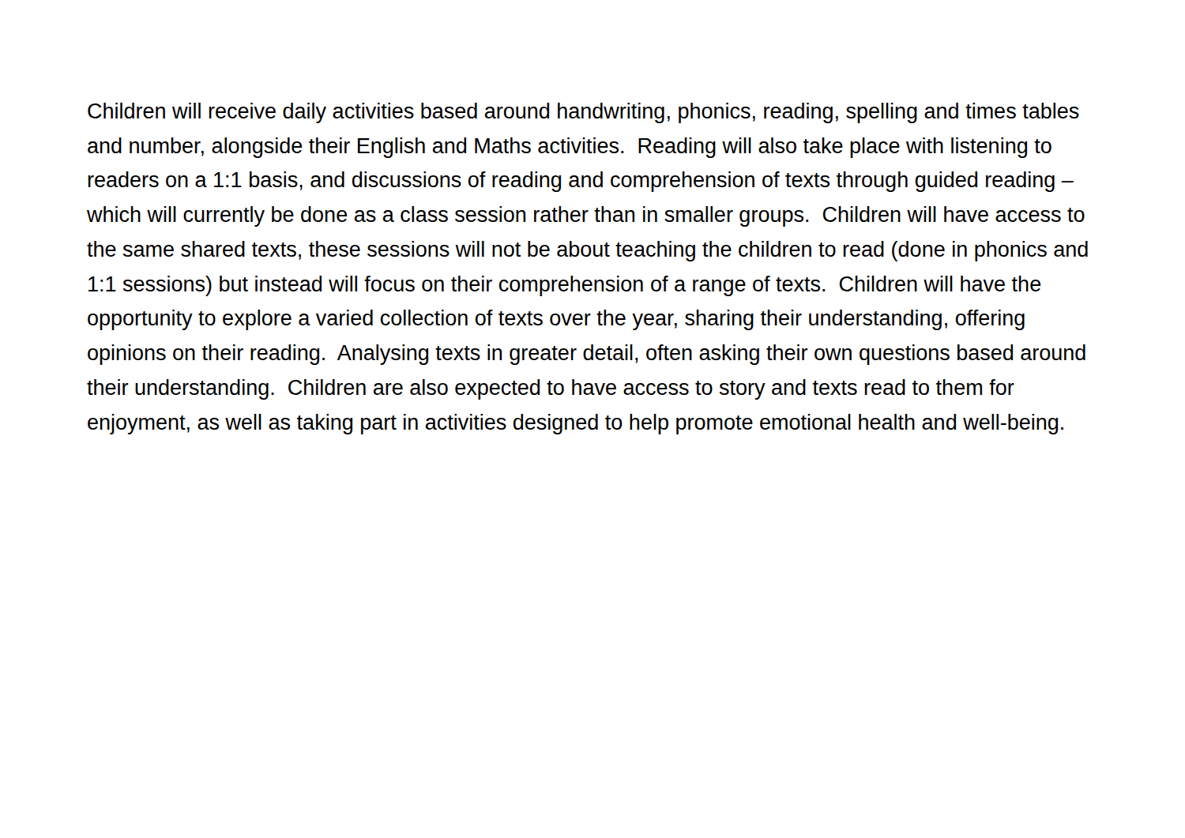Children will receive daily activities based around handwriting, phonics, reading, spelling and times tables and number, alongside their English and Maths activities. Reading will also take place with listening to readers on a 1:1 basis, and discussions of reading and comprehension of texts through guided reading – which will currently be done as a class session rather than in smaller groups. Children will have access to the same shared texts, these sessions will not be about teaching the children to read (done in phonics and 1:1 sessions) but instead will focus on their comprehension of a range of texts. Children will have the opportunity to explore a varied collection of texts over the year, sharing their understanding, offering opinions on their reading. Analysing texts in greater detail, often asking their own questions based around their understanding. Children are also expected to have access to story and texts read to them for enjoyment, as well as taking part in activities designed to help promote emotional health and well-being.